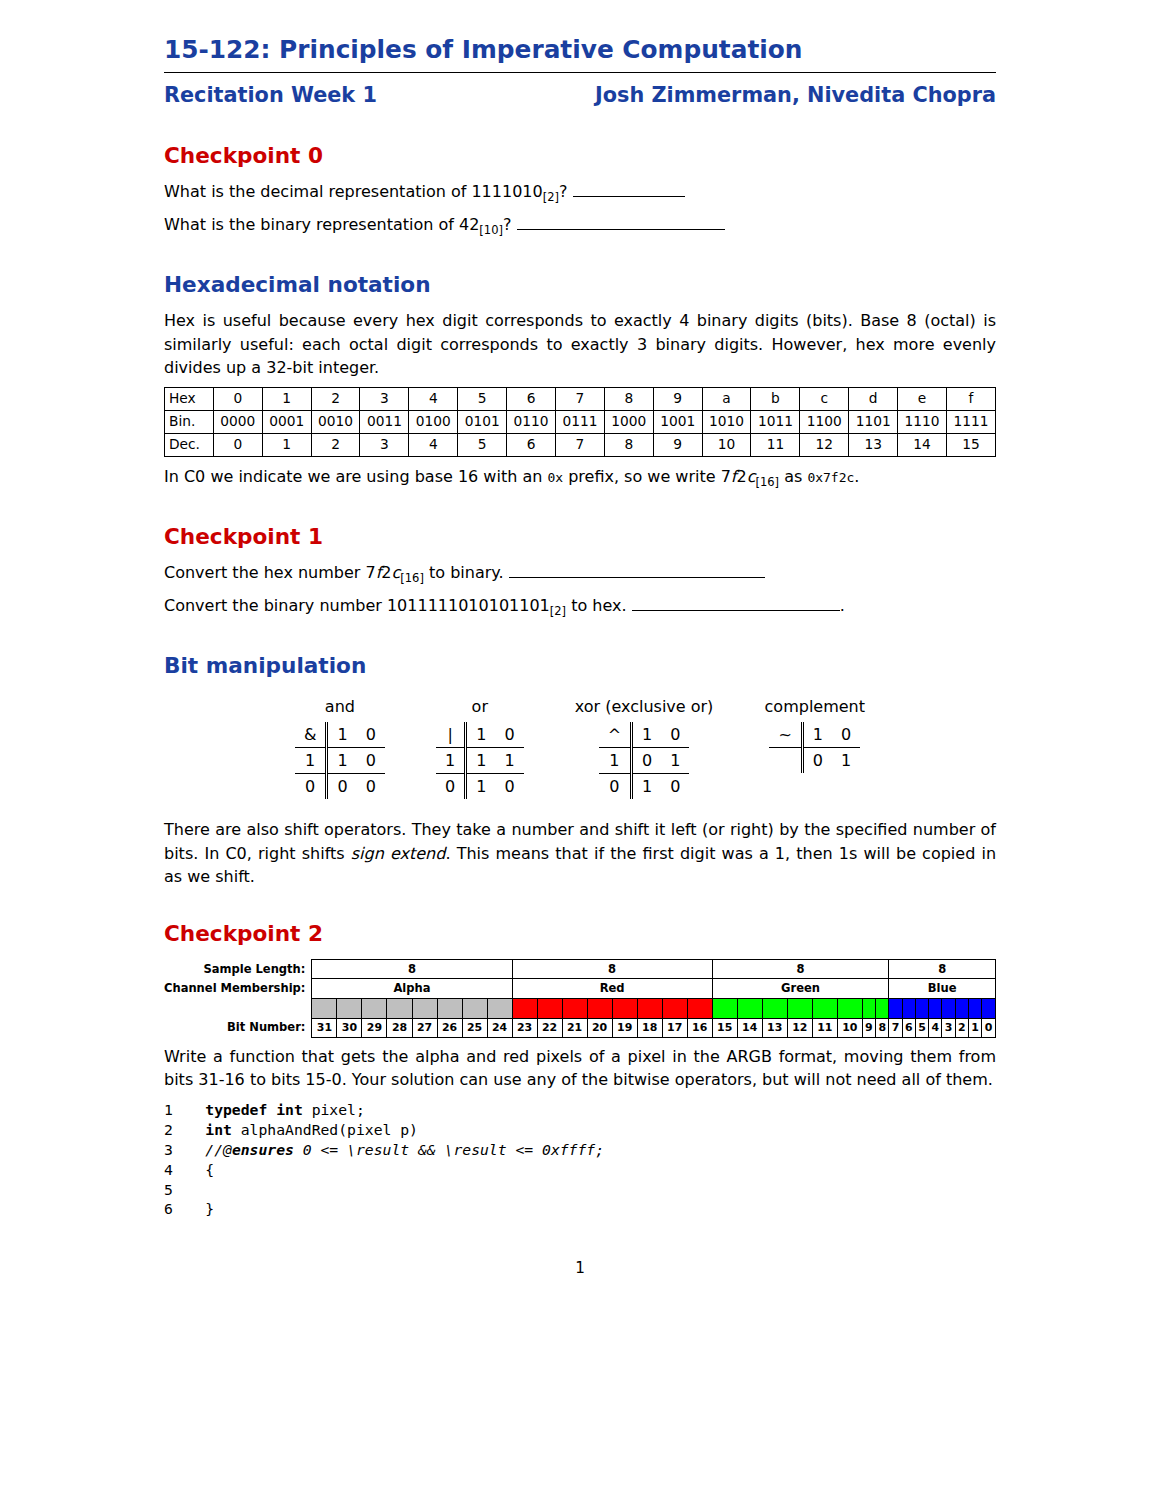15-122: Principles of Imperative Computation
Recitation Week 1 Josh Zimmerman, Nivedita Chopra
Checkpoint 0
What is the decimal representation of 1111010[2]?
What is the binary representation of 42[10]?
Hexadecimal notation
Hex is useful because every hex digit corresponds to exactly 4 binary digits (bits). Base 8 (octal) is similarly useful: each octal digit corresponds to exactly 3 binary digits. However, hex more evenly divides up a 32-bit integer.
| Hex | 0 | 1 | 2 | 3 | 4 | 5 | 6 | 7 | 8 | 9 | a | b | c | d | e | f |
| Bin. | 0000 | 0001 | 0010 | 0011 | 0100 | 0101 | 0110 | 0111 | 1000 | 1001 | 1010 | 1011 | 1100 | 1101 | 1110 | 1111 |
| Dec. | 0 | 1 | 2 | 3 | 4 | 5 | 6 | 7 | 8 | 9 | 10 | 11 | 12 | 13 | 14 | 15 |
In C0 we indicate we are using base 16 with an 0x prefix, so we write 7f2c[16] as 0x7f2c.
Checkpoint 1
Convert the hex number 7f2c[16] to binary.
Convert the binary number 1011111010101101[2] to hex. .
Bit manipulation
and
| & | 1 | 0 |
| 1 | 1 | 0 |
| 0 | 0 | 0 |
or
| / | 1 | 0 |
| 1 | 1 | 1 |
| 0 | 1 | 0 |
xor (exclusive or)
| ^ | 1 | 0 |
| 1 | 0 | 1 |
| 0 | 1 | 0 |
complement
| ~ | 1 | 0 |
| | 0 | 1 |
There are also shift operators. They take a number and shift it left (or right) by the specified number of bits. In C0, right shifts sign extend. This means that if the first digit was a 1, then 1s will be copied in as we shift.
Checkpoint 2
| Sample Length: | 8 | 8 | 8 | 8 |
| Channel Membership: | Alpha | Red | Green | Blue |
| Bit Number: | 31 | 30 | 29 | 28 | 27 | 26 | 25 | 24 | 23 | 22 | 21 | 20 | 19 | 18 | 17 | 16 | 15 | 14 | 13 | 12 | 11 | 10 | 9 | 8 | 7 | 6 | 5 | 4 | 3 | 2 | 1 | 0 |
Write a function that gets the alpha and red pixels of a pixel in the ARGB format, moving them from bits 31-16 to bits 15-0. Your solution can use any of the bitwise operators, but will not need all of them.
1  typedef int pixel;
2  int alphaAndRed(pixel p)
3  //@ensures 0 <= \result && \result <= 0xffff;
4  {
5
6  }
1